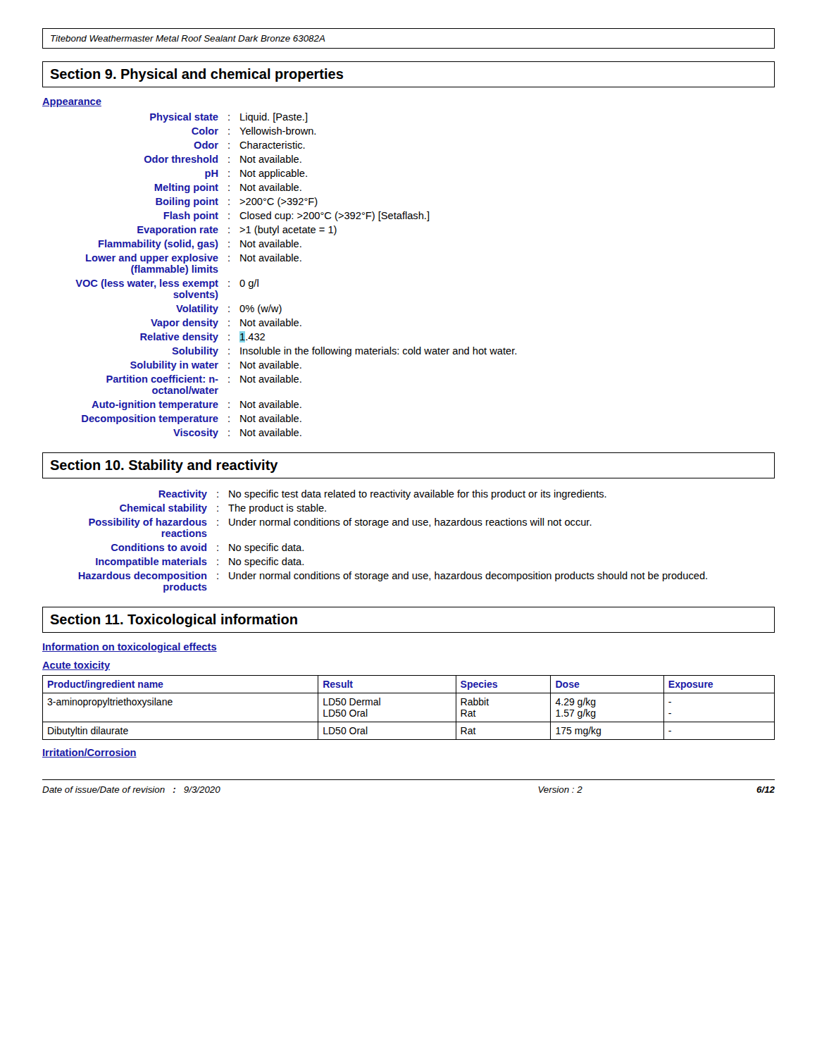Titebond Weathermaster Metal Roof Sealant Dark Bronze 63082A
Section 9. Physical and chemical properties
Appearance
| Physical state | : | Liquid. [Paste.] |
| Color | : | Yellowish-brown. |
| Odor | : | Characteristic. |
| Odor threshold | : | Not available. |
| pH | : | Not applicable. |
| Melting point | : | Not available. |
| Boiling point | : | >200°C (>392°F) |
| Flash point | : | Closed cup: >200°C (>392°F) [Setaflash.] |
| Evaporation rate | : | >1 (butyl acetate = 1) |
| Flammability (solid, gas) | : | Not available. |
| Lower and upper explosive (flammable) limits | : | Not available. |
| VOC (less water, less exempt solvents) | : | 0 g/l |
| Volatility | : | 0% (w/w) |
| Vapor density | : | Not available. |
| Relative density | : | 1 .432 |
| Solubility | : | Insoluble in the following materials: cold water and hot water. |
| Solubility in water | : | Not available. |
| Partition coefficient: n-octanol/water | : | Not available. |
| Auto-ignition temperature | : | Not available. |
| Decomposition temperature | : | Not available. |
| Viscosity | : | Not available. |
Section 10. Stability and reactivity
| Reactivity | : | No specific test data related to reactivity available for this product or its ingredients. |
| Chemical stability | : | The product is stable. |
| Possibility of hazardous reactions | : | Under normal conditions of storage and use, hazardous reactions will not occur. |
| Conditions to avoid | : | No specific data. |
| Incompatible materials | : | No specific data. |
| Hazardous decomposition products | : | Under normal conditions of storage and use, hazardous decomposition products should not be produced. |
Section 11. Toxicological information
Information on toxicological effects
Acute toxicity
| Product/ingredient name | Result | Species | Dose | Exposure |
| --- | --- | --- | --- | --- |
| 3-aminopropyltriethoxysilane | LD50 Dermal LD50 Oral | Rabbit Rat | 4.29 g/kg 1.57 g/kg | - - |
| Dibutyltin dilaurate | LD50 Oral | Rat | 175 mg/kg | - |
Irritation/Corrosion
Date of issue/Date of revision : 9/3/2020
Version : 2
6/12